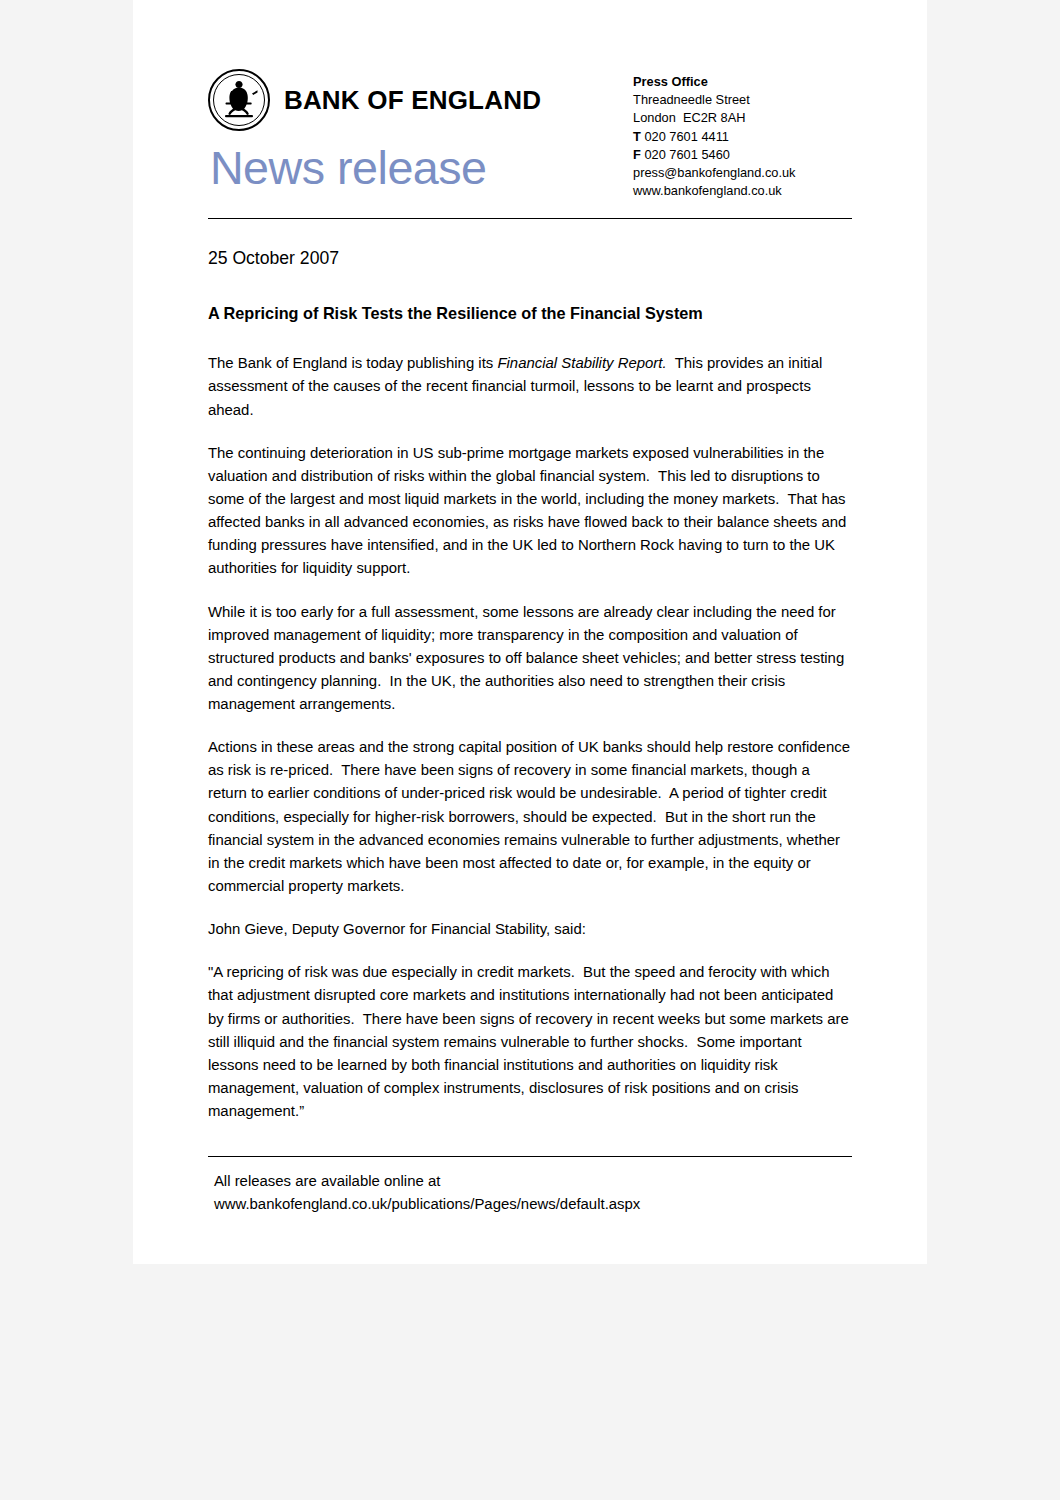BANK OF ENGLAND
News release
Press Office
Threadneedle Street
London EC2R 8AH
T 020 7601 4411
F 020 7601 5460
press@bankofengland.co.uk
www.bankofengland.co.uk
25 October 2007
A Repricing of Risk Tests the Resilience of the Financial System
The Bank of England is today publishing its Financial Stability Report. This provides an initial assessment of the causes of the recent financial turmoil, lessons to be learnt and prospects ahead.
The continuing deterioration in US sub-prime mortgage markets exposed vulnerabilities in the valuation and distribution of risks within the global financial system. This led to disruptions to some of the largest and most liquid markets in the world, including the money markets. That has affected banks in all advanced economies, as risks have flowed back to their balance sheets and funding pressures have intensified, and in the UK led to Northern Rock having to turn to the UK authorities for liquidity support.
While it is too early for a full assessment, some lessons are already clear including the need for improved management of liquidity; more transparency in the composition and valuation of structured products and banks' exposures to off balance sheet vehicles; and better stress testing and contingency planning. In the UK, the authorities also need to strengthen their crisis management arrangements.
Actions in these areas and the strong capital position of UK banks should help restore confidence as risk is re-priced. There have been signs of recovery in some financial markets, though a return to earlier conditions of under-priced risk would be undesirable. A period of tighter credit conditions, especially for higher-risk borrowers, should be expected. But in the short run the financial system in the advanced economies remains vulnerable to further adjustments, whether in the credit markets which have been most affected to date or, for example, in the equity or commercial property markets.
John Gieve, Deputy Governor for Financial Stability, said:
"A repricing of risk was due especially in credit markets. But the speed and ferocity with which that adjustment disrupted core markets and institutions internationally had not been anticipated by firms or authorities. There have been signs of recovery in recent weeks but some markets are still illiquid and the financial system remains vulnerable to further shocks. Some important lessons need to be learned by both financial institutions and authorities on liquidity risk management, valuation of complex instruments, disclosures of risk positions and on crisis management.”
All releases are available online at www.bankofengland.co.uk/publications/Pages/news/default.aspx